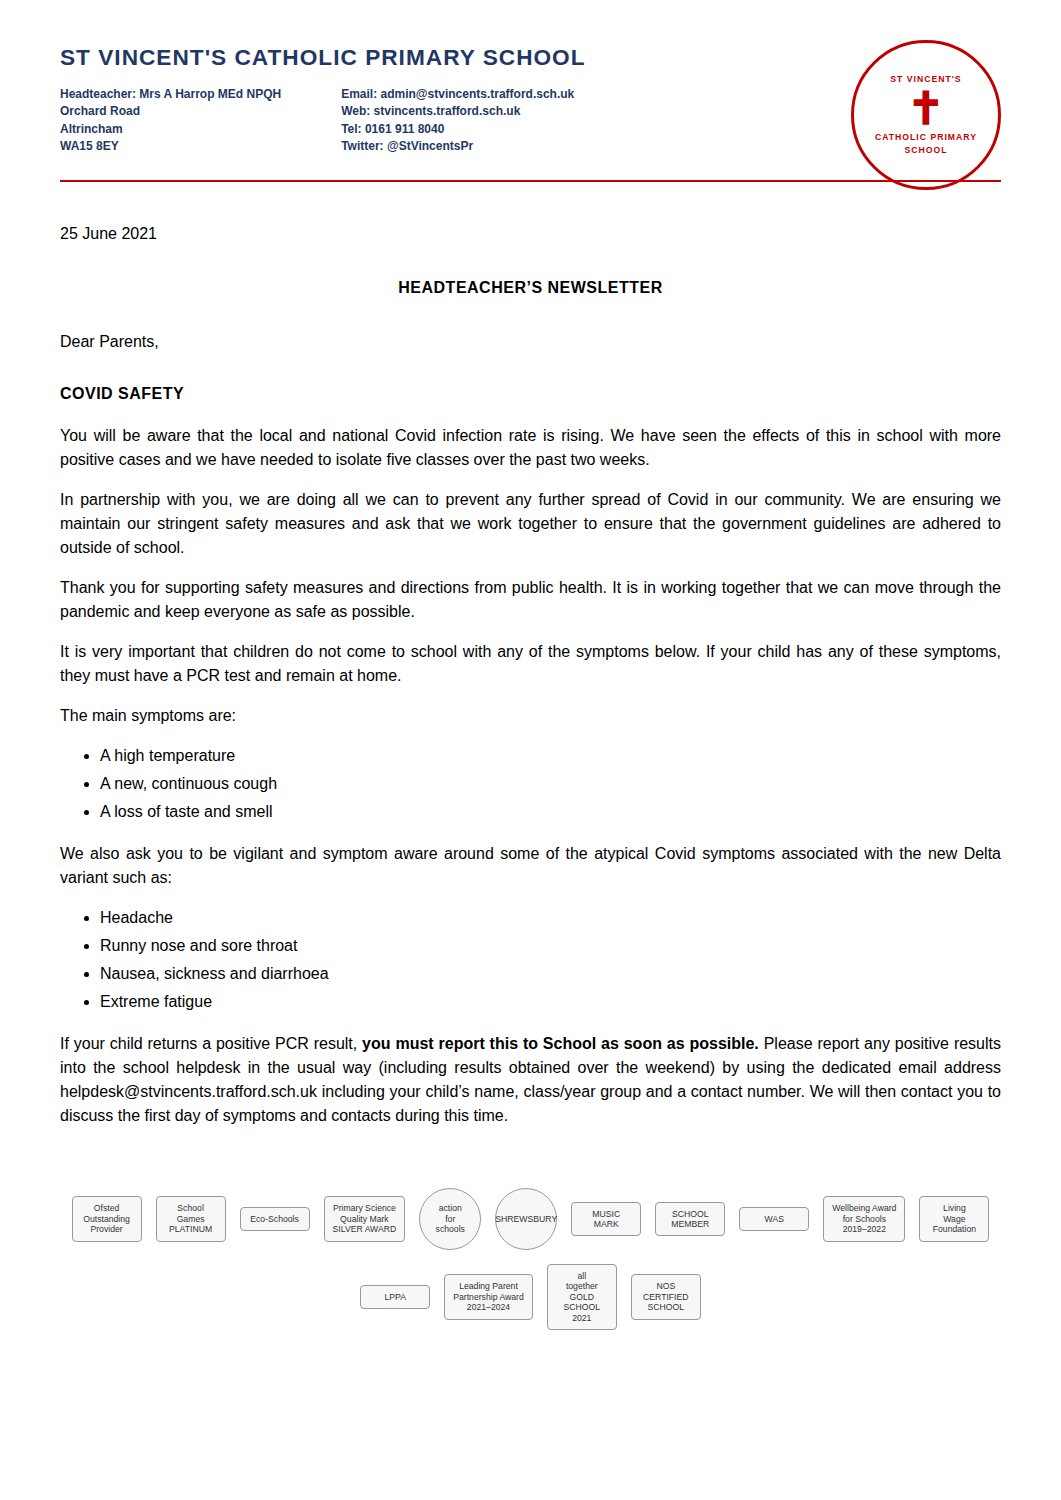ST VINCENT'S CATHOLIC PRIMARY SCHOOL
Headteacher: Mrs A Harrop MEd NPQH
Orchard Road
Altrincham
WA15 8EY
Email: admin@stvincents.trafford.sch.uk
Web: stvincents.trafford.sch.uk
Tel: 0161 911 8040
Twitter: @StVincentsPr
ST VINCENT'S ✝ CATHOLIC PRIMARY SCHOOL
25 June 2021
Headteacher’s Newsletter
Dear Parents,
Covid Safety
You will be aware that the local and national Covid infection rate is rising. We have seen the effects of this in school with more positive cases and we have needed to isolate five classes over the past two weeks.
In partnership with you, we are doing all we can to prevent any further spread of Covid in our community. We are ensuring we maintain our stringent safety measures and ask that we work together to ensure that the government guidelines are adhered to outside of school.
Thank you for supporting safety measures and directions from public health. It is in working together that we can move through the pandemic and keep everyone as safe as possible.
It is very important that children do not come to school with any of the symptoms below. If your child has any of these symptoms, they must have a PCR test and remain at home.
The main symptoms are:
A high temperature
A new, continuous cough
A loss of taste and smell
We also ask you to be vigilant and symptom aware around some of the atypical Covid symptoms associated with the new Delta variant such as:
Headache
Runny nose and sore throat
Nausea, sickness and diarrhoea
Extreme fatigue
If your child returns a positive PCR result, you must report this to School as soon as possible. Please report any positive results into the school helpdesk in the usual way (including results obtained over the weekend) by using the dedicated email address helpdesk@stvincents.trafford.sch.uk including your child’s name, class/year group and a contact number. We will then contact you to discuss the first day of symptoms and contacts during this time.
Ofsted
Outstanding
Provider
School
Games
PLATINUM
Eco-Schools
Primary Science
Quality Mark
SILVER AWARD
action
for
schools
SHREWSBURY
MUSIC
MARK
SCHOOL
MEMBER
WAS
Wellbeing Award
for Schools
2019–2022
Living
Wage
Foundation
LPPA
Leading Parent
Partnership Award
2021–2024
all
together
GOLD
SCHOOL
2021
NOS
CERTIFIED
SCHOOL